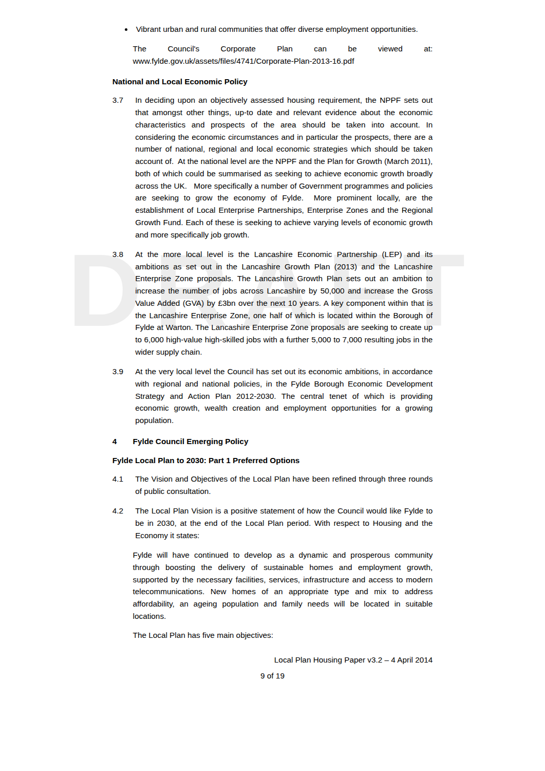DRAFT
Vibrant urban and rural communities that offer diverse employment opportunities.
The Council's Corporate Plan can be viewed at:
www.fylde.gov.uk/assets/files/4741/Corporate-Plan-2013-16.pdf
National and Local Economic Policy
3.7
In deciding upon an objectively assessed housing requirement, the NPPF sets out that amongst other things, up-to date and relevant evidence about the economic characteristics and prospects of the area should be taken into account. In considering the economic circumstances and in particular the prospects, there are a number of national, regional and local economic strategies which should be taken account of. At the national level are the NPPF and the Plan for Growth (March 2011), both of which could be summarised as seeking to achieve economic growth broadly across the UK. More specifically a number of Government programmes and policies are seeking to grow the economy of Fylde. More prominent locally, are the establishment of Local Enterprise Partnerships, Enterprise Zones and the Regional Growth Fund. Each of these is seeking to achieve varying levels of economic growth and more specifically job growth.
3.8
At the more local level is the Lancashire Economic Partnership (LEP) and its ambitions as set out in the Lancashire Growth Plan (2013) and the Lancashire Enterprise Zone proposals. The Lancashire Growth Plan sets out an ambition to increase the number of jobs across Lancashire by 50,000 and increase the Gross Value Added (GVA) by £3bn over the next 10 years. A key component within that is the Lancashire Enterprise Zone, one half of which is located within the Borough of Fylde at Warton. The Lancashire Enterprise Zone proposals are seeking to create up to 6,000 high-value high-skilled jobs with a further 5,000 to 7,000 resulting jobs in the wider supply chain.
3.9
At the very local level the Council has set out its economic ambitions, in accordance with regional and national policies, in the Fylde Borough Economic Development Strategy and Action Plan 2012-2030. The central tenet of which is providing economic growth, wealth creation and employment opportunities for a growing population.
4
Fylde Council Emerging Policy
Fylde Local Plan to 2030: Part 1 Preferred Options
4.1
The Vision and Objectives of the Local Plan have been refined through three rounds of public consultation.
4.2
The Local Plan Vision is a positive statement of how the Council would like Fylde to be in 2030, at the end of the Local Plan period. With respect to Housing and the Economy it states:
Fylde will have continued to develop as a dynamic and prosperous community through boosting the delivery of sustainable homes and employment growth, supported by the necessary facilities, services, infrastructure and access to modern telecommunications. New homes of an appropriate type and mix to address affordability, an ageing population and family needs will be located in suitable locations.
The Local Plan has five main objectives:
Local Plan Housing Paper v3.2 – 4 April 2014
9 of 19